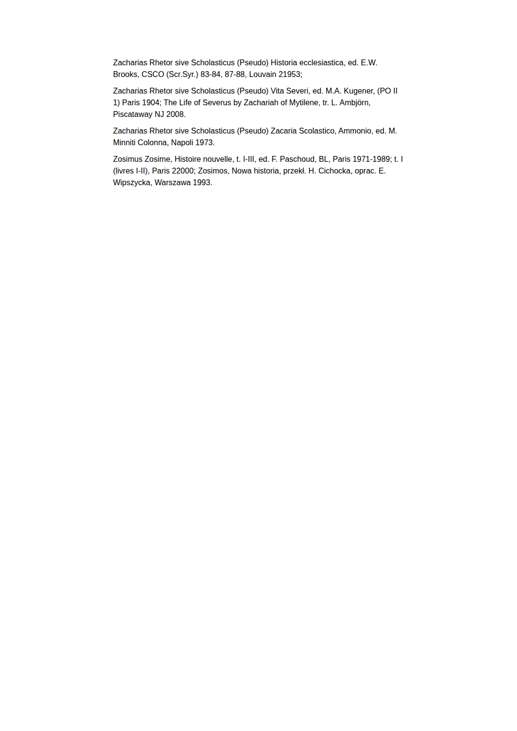Zacharias Rhetor sive Scholasticus (Pseudo) Historia ecclesiastica, ed. E.W. Brooks, CSCO (Scr.Syr.) 83-84, 87-88, Louvain 21953;
Zacharias Rhetor sive Scholasticus (Pseudo) Vita Severi, ed. M.A. Kugener, (PO II 1) Paris 1904; The Life of Severus by Zachariah of Mytilene, tr. L. Ambjörn, Piscataway NJ 2008.
Zacharias Rhetor sive Scholasticus (Pseudo) Zacaria Scolastico, Ammonio, ed. M. Minniti Colonna, Napoli 1973.
Zosimus Zosime, Histoire nouvelle, t. I-III, ed. F. Paschoud, BL, Paris 1971-1989; t. I (livres I-II), Paris 22000; Zosimos, Nowa historia, przekł. H. Cichocka, oprac. E. Wipszycka, Warszawa 1993.